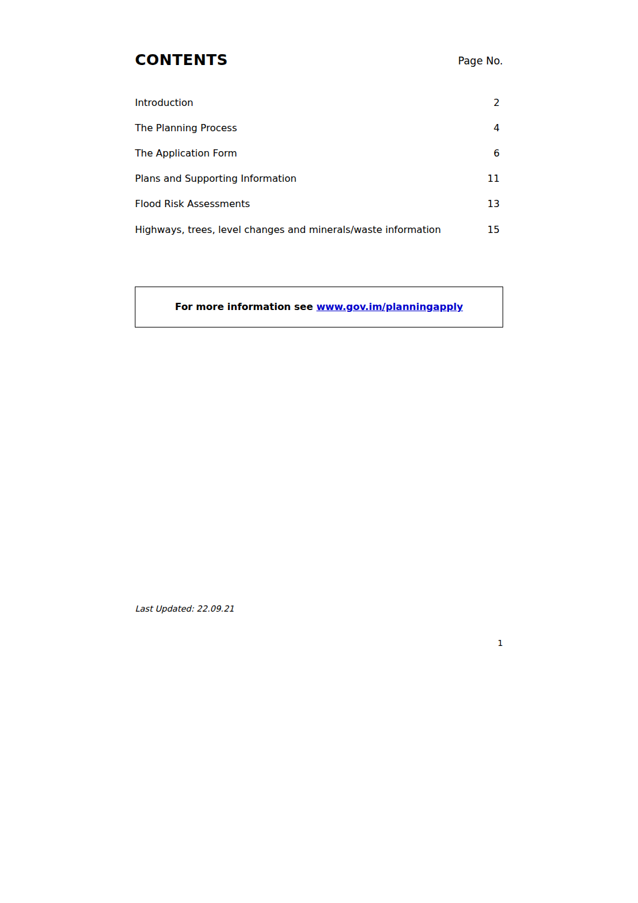CONTENTS
Page No.
| Introduction | 2 |
| The Planning Process | 4 |
| The Application Form | 6 |
| Plans and Supporting Information | 11 |
| Flood Risk Assessments | 13 |
| Highways, trees, level changes and minerals/waste information | 15 |
For more information see www.gov.im/planningapply
Last Updated: 22.09.21
1